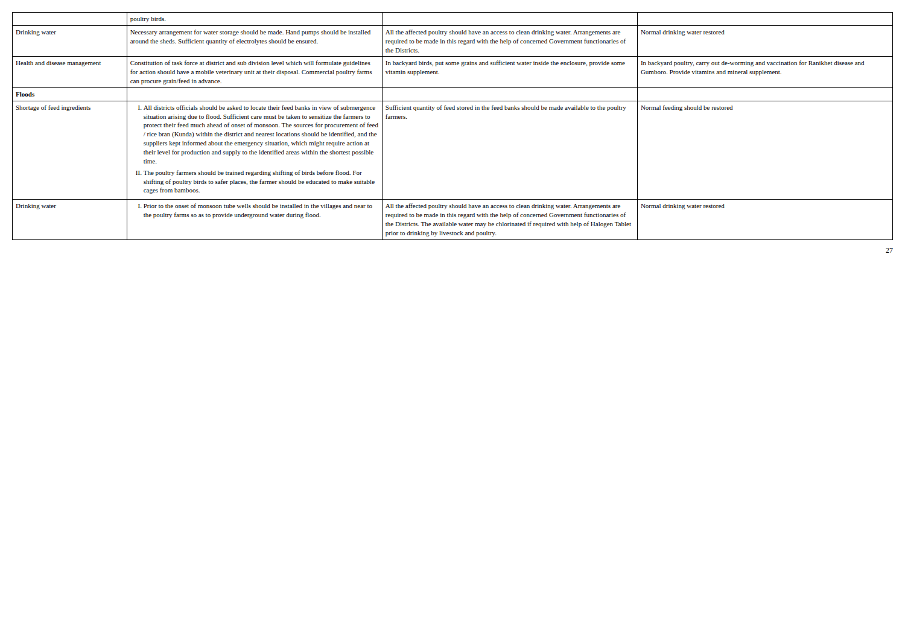| | poultry birds. | | |
| Drinking water | Necessary arrangement for water storage should be made. Hand pumps should be installed around the sheds. Sufficient quantity of electrolytes should be ensured. | All the affected poultry should have an access to clean drinking water. Arrangements are required to be made in this regard with the help of concerned Government functionaries of the Districts. | Normal drinking water restored |
| Health and disease management | Constitution of task force at district and sub division level which will formulate guidelines for action should have a mobile veterinary unit at their disposal. Commercial poultry farms can procure grain/feed in advance. | In backyard birds, put some grains and sufficient water inside the enclosure, provide some vitamin supplement. | In backyard poultry, carry out de-worming and vaccination for Ranikhet disease and Gumboro. Provide vitamins and mineral supplement. |
| Floods | | | |
| Shortage of feed ingredients | All districts officials should be asked to locate their feed banks in view of submergence situation arising due to flood. Sufficient care must be taken to sensitize the farmers to protect their feed much ahead of onset of monsoon. The sources for procurement of feed / rice bran (Kunda) within the district and nearest locations should be identified, and the suppliers kept informed about the emergency situation, which might require action at their level for production and supply to the identified areas within the shortest possible time. The poultry farmers should be trained regarding shifting of birds before flood. For shifting of poultry birds to safer places, the farmer should be educated to make suitable cages from bamboos. | Sufficient quantity of feed stored in the feed banks should be made available to the poultry farmers. | Normal feeding should be restored |
| Drinking water | Prior to the onset of monsoon tube wells should be installed in the villages and near to the poultry farms so as to provide underground water during flood. | All the affected poultry should have an access to clean drinking water. Arrangements are required to be made in this regard with the help of concerned Government functionaries of the Districts. The available water may be chlorinated if required with help of Halogen Tablet prior to drinking by livestock and poultry. | Normal drinking water restored |
27